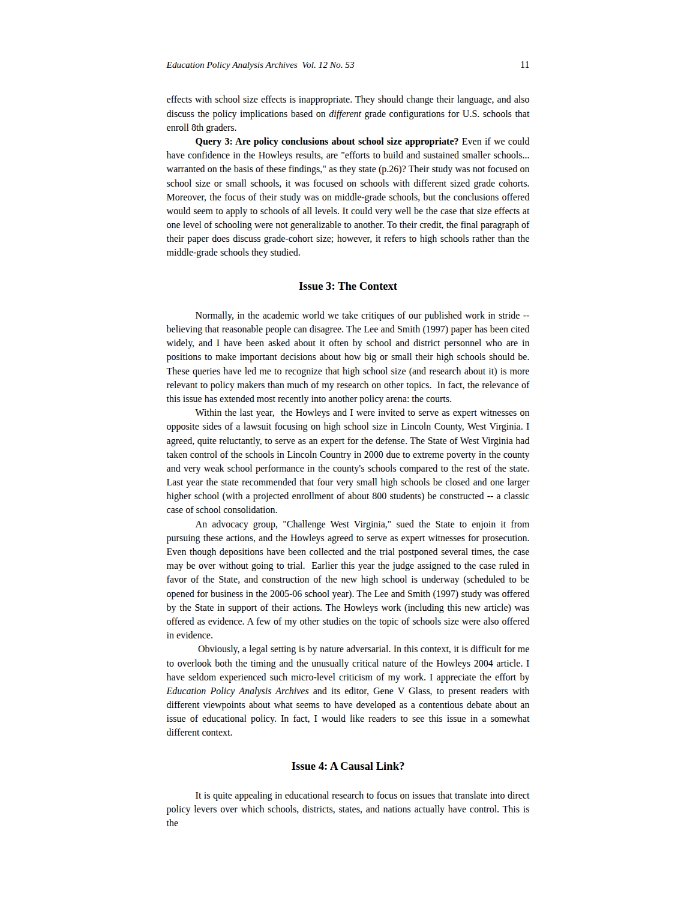Education Policy Analysis Archives Vol. 12 No. 53 11
effects with school size effects is inappropriate. They should change their language, and also discuss the policy implications based on different grade configurations for U.S. schools that enroll 8th graders.
Query 3: Are policy conclusions about school size appropriate? Even if we could have confidence in the Howleys results, are "efforts to build and sustained smaller schools... warranted on the basis of these findings," as they state (p.26)? Their study was not focused on school size or small schools, it was focused on schools with different sized grade cohorts. Moreover, the focus of their study was on middle-grade schools, but the conclusions offered would seem to apply to schools of all levels. It could very well be the case that size effects at one level of schooling were not generalizable to another. To their credit, the final paragraph of their paper does discuss grade-cohort size; however, it refers to high schools rather than the middle-grade schools they studied.
Issue 3: The Context
Normally, in the academic world we take critiques of our published work in stride -- believing that reasonable people can disagree. The Lee and Smith (1997) paper has been cited widely, and I have been asked about it often by school and district personnel who are in positions to make important decisions about how big or small their high schools should be. These queries have led me to recognize that high school size (and research about it) is more relevant to policy makers than much of my research on other topics. In fact, the relevance of this issue has extended most recently into another policy arena: the courts.
Within the last year, the Howleys and I were invited to serve as expert witnesses on opposite sides of a lawsuit focusing on high school size in Lincoln County, West Virginia. I agreed, quite reluctantly, to serve as an expert for the defense. The State of West Virginia had taken control of the schools in Lincoln Country in 2000 due to extreme poverty in the county and very weak school performance in the county's schools compared to the rest of the state. Last year the state recommended that four very small high schools be closed and one larger higher school (with a projected enrollment of about 800 students) be constructed -- a classic case of school consolidation.
An advocacy group, "Challenge West Virginia," sued the State to enjoin it from pursuing these actions, and the Howleys agreed to serve as expert witnesses for prosecution. Even though depositions have been collected and the trial postponed several times, the case may be over without going to trial. Earlier this year the judge assigned to the case ruled in favor of the State, and construction of the new high school is underway (scheduled to be opened for business in the 2005-06 school year). The Lee and Smith (1997) study was offered by the State in support of their actions. The Howleys work (including this new article) was offered as evidence. A few of my other studies on the topic of schools size were also offered in evidence.
Obviously, a legal setting is by nature adversarial. In this context, it is difficult for me to overlook both the timing and the unusually critical nature of the Howleys 2004 article. I have seldom experienced such micro-level criticism of my work. I appreciate the effort by Education Policy Analysis Archives and its editor, Gene V Glass, to present readers with different viewpoints about what seems to have developed as a contentious debate about an issue of educational policy. In fact, I would like readers to see this issue in a somewhat different context.
Issue 4: A Causal Link?
It is quite appealing in educational research to focus on issues that translate into direct policy levers over which schools, districts, states, and nations actually have control. This is the